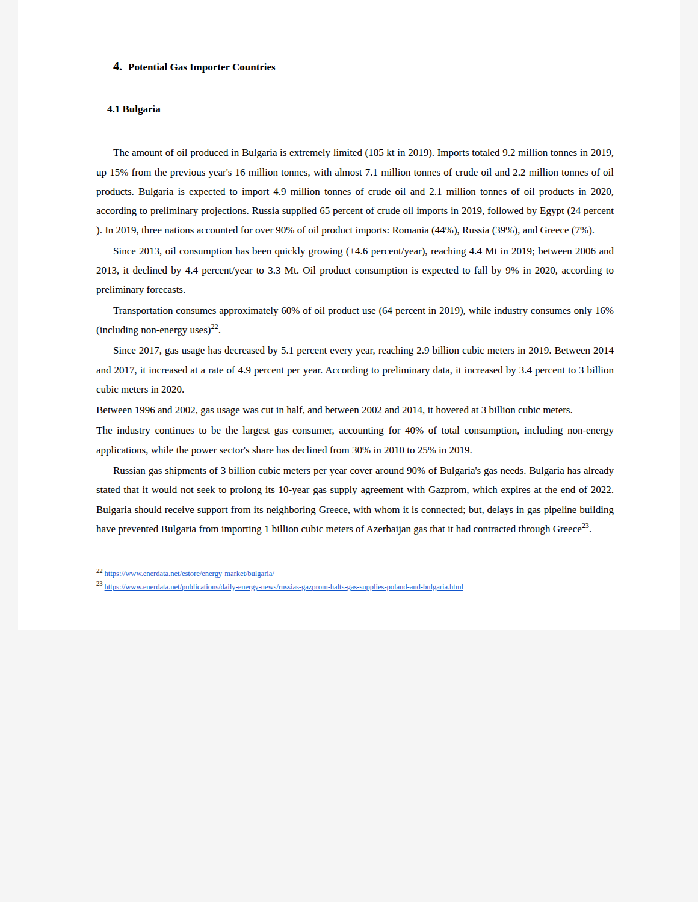4. Potential Gas Importer Countries
4.1 Bulgaria
The amount of oil produced in Bulgaria is extremely limited (185 kt in 2019). Imports totaled 9.2 million tonnes in 2019, up 15% from the previous year's 16 million tonnes, with almost 7.1 million tonnes of crude oil and 2.2 million tonnes of oil products. Bulgaria is expected to import 4.9 million tonnes of crude oil and 2.1 million tonnes of oil products in 2020, according to preliminary projections. Russia supplied 65 percent of crude oil imports in 2019, followed by Egypt (24 percent ). In 2019, three nations accounted for over 90% of oil product imports: Romania (44%), Russia (39%), and Greece (7%).
Since 2013, oil consumption has been quickly growing (+4.6 percent/year), reaching 4.4 Mt in 2019; between 2006 and 2013, it declined by 4.4 percent/year to 3.3 Mt. Oil product consumption is expected to fall by 9% in 2020, according to preliminary forecasts.
Transportation consumes approximately 60% of oil product use (64 percent in 2019), while industry consumes only 16% (including non-energy uses)22.
Since 2017, gas usage has decreased by 5.1 percent every year, reaching 2.9 billion cubic meters in 2019. Between 2014 and 2017, it increased at a rate of 4.9 percent per year. According to preliminary data, it increased by 3.4 percent to 3 billion cubic meters in 2020.
Between 1996 and 2002, gas usage was cut in half, and between 2002 and 2014, it hovered at 3 billion cubic meters.
The industry continues to be the largest gas consumer, accounting for 40% of total consumption, including non-energy applications, while the power sector's share has declined from 30% in 2010 to 25% in 2019.
Russian gas shipments of 3 billion cubic meters per year cover around 90% of Bulgaria's gas needs. Bulgaria has already stated that it would not seek to prolong its 10-year gas supply agreement with Gazprom, which expires at the end of 2022. Bulgaria should receive support from its neighboring Greece, with whom it is connected; but, delays in gas pipeline building have prevented Bulgaria from importing 1 billion cubic meters of Azerbaijan gas that it had contracted through Greece23.
22https://www.enerdata.net/estore/energy-market/bulgaria/
23https://www.enerdata.net/publications/daily-energy-news/russias-gazprom-halts-gas-supplies-poland-and-bulgaria.html